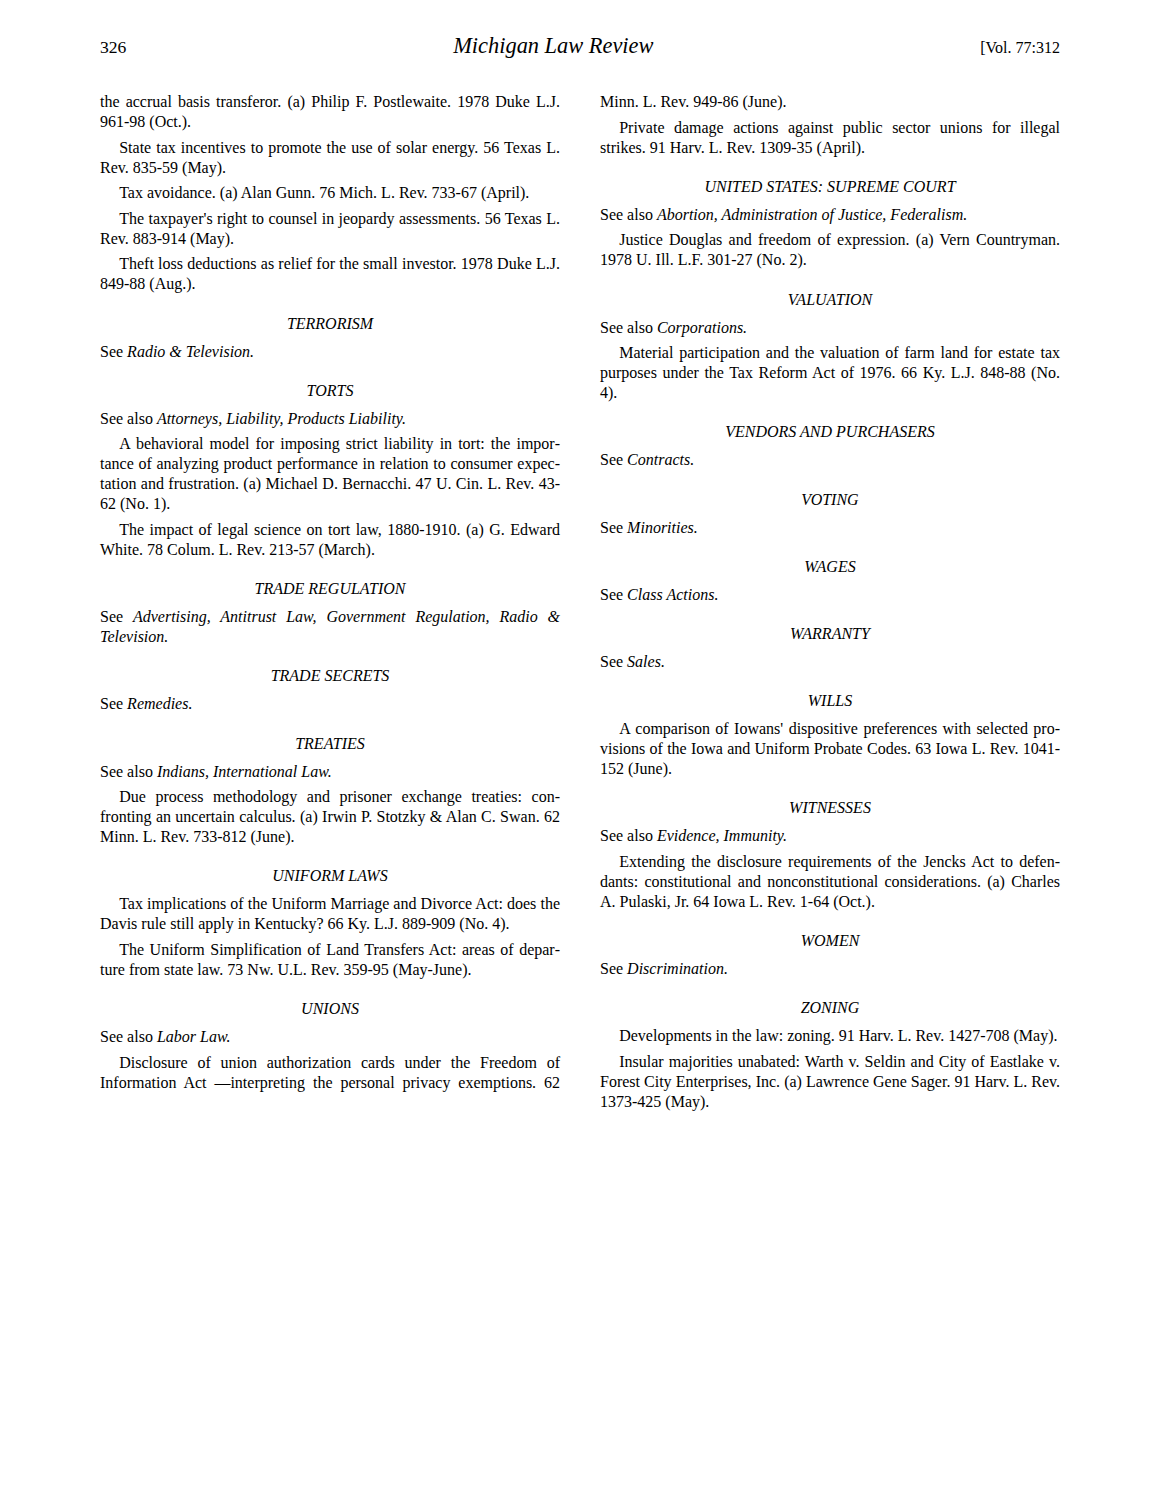326
Michigan Law Review
[Vol. 77:312
the accrual basis transferor. (a) Philip F. Postlewaite. 1978 Duke L.J. 961-98 (Oct.).
State tax incentives to promote the use of solar energy. 56 Texas L. Rev. 835-59 (May).
Tax avoidance. (a) Alan Gunn. 76 Mich. L. Rev. 733-67 (April).
The taxpayer's right to counsel in jeopardy assessments. 56 Texas L. Rev. 883-914 (May).
Theft loss deductions as relief for the small investor. 1978 Duke L.J. 849-88 (Aug.).
Terrorism
See Radio & Television.
Torts
See also Attorneys, Liability, Products Liability.
A behavioral model for imposing strict liability in tort: the importance of analyzing product performance in relation to consumer expectation and frustration. (a) Michael D. Bernacchi. 47 U. Cin. L. Rev. 43-62 (No. 1).
The impact of legal science on tort law, 1880-1910. (a) G. Edward White. 78 Colum. L. Rev. 213-57 (March).
Trade Regulation
See Advertising, Antitrust Law, Government Regulation, Radio & Television.
Trade Secrets
See Remedies.
Treaties
See also Indians, International Law.
Due process methodology and prisoner exchange treaties: confronting an uncertain calculus. (a) Irwin P. Stotzky & Alan C. Swan. 62 Minn. L. Rev. 733-812 (June).
Uniform Laws
Tax implications of the Uniform Marriage and Divorce Act: does the Davis rule still apply in Kentucky? 66 Ky. L.J. 889-909 (No. 4).
The Uniform Simplification of Land Transfers Act: areas of departure from state law. 73 Nw. U.L. Rev. 359-95 (May-June).
Unions
See also Labor Law.
Disclosure of union authorization cards under the Freedom of Information Act —interpreting the personal privacy exemptions. 62 Minn. L. Rev. 949-86 (June).
Private damage actions against public sector unions for illegal strikes. 91 Harv. L. Rev. 1309-35 (April).
United States: Supreme Court
See also Abortion, Administration of Justice, Federalism.
Justice Douglas and freedom of expression. (a) Vern Countryman. 1978 U. Ill. L.F. 301-27 (No. 2).
Valuation
See also Corporations.
Material participation and the valuation of farm land for estate tax purposes under the Tax Reform Act of 1976. 66 Ky. L.J. 848-88 (No. 4).
Vendors and Purchasers
See Contracts.
Voting
See Minorities.
Wages
See Class Actions.
Warranty
See Sales.
Wills
A comparison of Iowans' dispositive preferences with selected provisions of the Iowa and Uniform Probate Codes. 63 Iowa L. Rev. 1041-152 (June).
Witnesses
See also Evidence, Immunity.
Extending the disclosure requirements of the Jencks Act to defendants: constitutional and nonconstitutional considerations. (a) Charles A. Pulaski, Jr. 64 Iowa L. Rev. 1-64 (Oct.).
Women
See Discrimination.
Zoning
Developments in the law: zoning. 91 Harv. L. Rev. 1427-708 (May).
Insular majorities unabated: Warth v. Seldin and City of Eastlake v. Forest City Enterprises, Inc. (a) Lawrence Gene Sager. 91 Harv. L. Rev. 1373-425 (May).